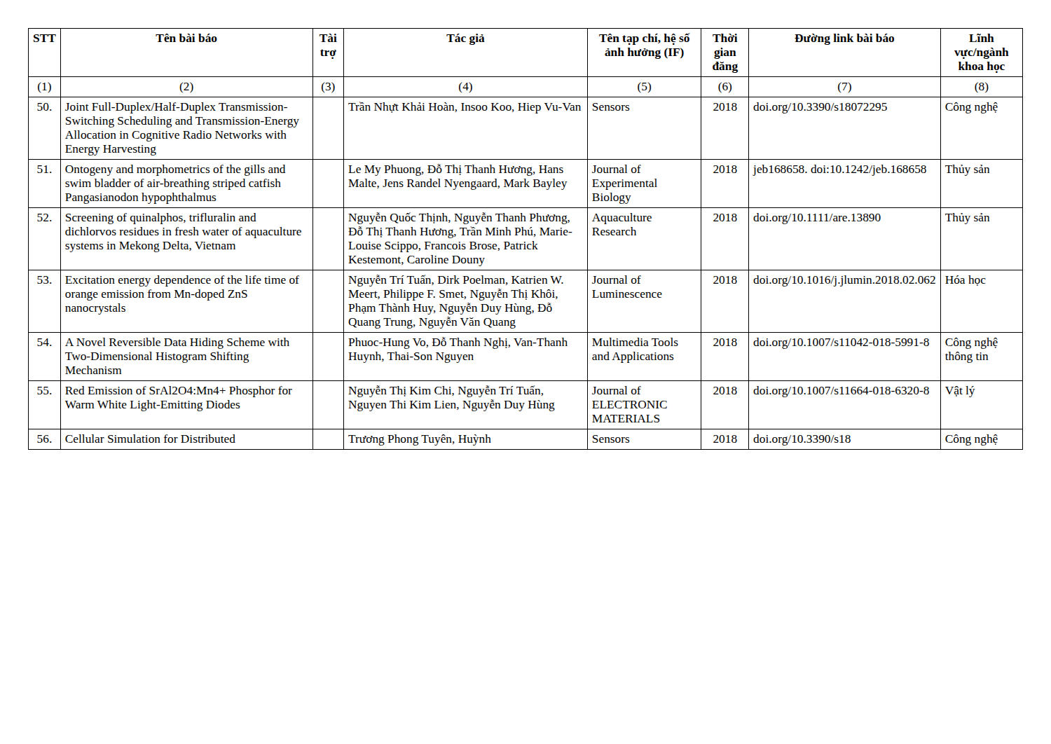| STT | Tên bài báo | Tài trợ | Tác giả | Tên tạp chí, hệ số ảnh hưởng (IF) | Thời gian đăng | Đường link bài báo | Lĩnh vực/ngành khoa học |
| --- | --- | --- | --- | --- | --- | --- | --- |
| (1) | (2) | (3) | (4) | (5) | (6) | (7) | (8) |
| 50. | Joint Full-Duplex/Half-Duplex Transmission-Switching Scheduling and Transmission-Energy Allocation in Cognitive Radio Networks with Energy Harvesting | | Trần Nhựt Khải Hoàn, Insoo Koo, Hiep Vu-Van | Sensors | 2018 | doi.org/10.3390/s18072295 | Công nghệ |
| 51. | Ontogeny and morphometrics of the gills and swim bladder of air-breathing striped catfish Pangasianodon hypophthalmus | | Le My Phuong, Đỗ Thị Thanh Hương, Hans Malte, Jens Randel Nyengaard, Mark Bayley | Journal of Experimental Biology | 2018 | jeb168658. doi:10.1242/jeb.168658 | Thủy sản |
| 52. | Screening of quinalphos, trifluralin and dichlorvos residues in fresh water of aquaculture systems in Mekong Delta, Vietnam | | Nguyễn Quốc Thịnh, Nguyễn Thanh Phương, Đỗ Thị Thanh Hương, Trần Minh Phú, Marie- Louise Scippo, Francois Brose, Patrick Kestemont, Caroline Douny | Aquaculture Research | 2018 | doi.org/10.1111/are.13890 | Thủy sản |
| 53. | Excitation energy dependence of the life time of orange emission from Mn-doped ZnS nanocrystals | | Nguyễn Trí Tuấn, Dirk Poelman, Katrien W. Meert, Philippe F. Smet, Nguyễn Thị Khôi, Phạm Thành Huy, Nguyễn Duy Hùng, Đỗ Quang Trung, Nguyễn Văn Quang | Journal of Luminescence | 2018 | doi.org/10.1016/j.jlumin.2018.02.062 | Hóa học |
| 54. | A Novel Reversible Data Hiding Scheme with Two-Dimensional Histogram Shifting Mechanism | | Phuoc-Hung Vo, Đỗ Thanh Nghị, Van-Thanh Huynh, Thai-Son Nguyen | Multimedia Tools and Applications | 2018 | doi.org/10.1007/s11042-018-5991-8 | Công nghệ thông tin |
| 55. | Red Emission of SrAl2O4:Mn4+ Phosphor for Warm White Light-Emitting Diodes | | Nguyễn Thị Kim Chi, Nguyễn Trí Tuấn, Nguyen Thi Kim Lien, Nguyễn Duy Hùng | Journal of ELECTRONIC MATERIALS | 2018 | doi.org/10.1007/s11664-018-6320-8 | Vật lý |
| 56. | Cellular Simulation for Distributed | | Trương Phong Tuyên, Huỳnh | Sensors | 2018 | doi.org/10.3390/s18 | Công nghệ |